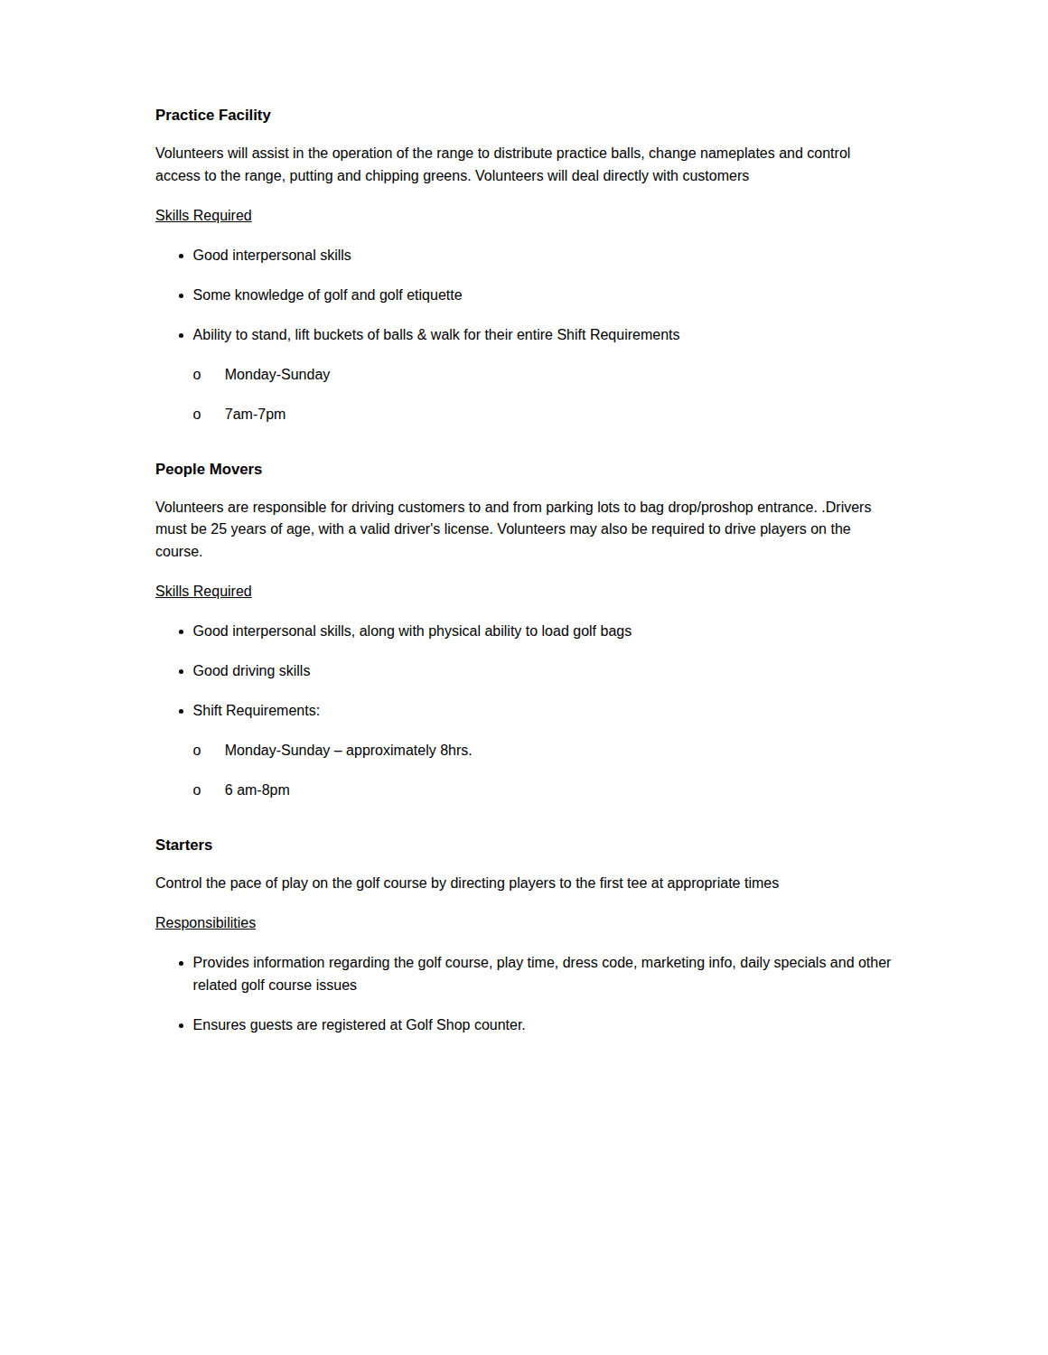Practice Facility
Volunteers will assist in the operation of the range to distribute practice balls, change nameplates and control access to the range, putting and chipping greens. Volunteers will deal directly with customers
Skills Required
Good interpersonal skills
Some knowledge of golf and golf etiquette
Ability to stand, lift buckets of balls & walk for their entire Shift Requirements
Monday-Sunday
7am-7pm
People Movers
Volunteers are responsible for driving customers to and from parking lots to bag drop/proshop entrance. .Drivers must be 25 years of age, with a valid driver's license. Volunteers may also be required to drive players on the course.
Skills Required
Good interpersonal skills, along with physical ability to load golf bags
Good driving skills
Shift Requirements:
Monday-Sunday – approximately 8hrs.
6 am-8pm
Starters
Control the pace of play on the golf course by directing players to the first tee at appropriate times
Responsibilities
Provides information regarding the golf course, play time, dress code, marketing info, daily specials and other related golf course issues
Ensures guests are registered at Golf Shop counter.